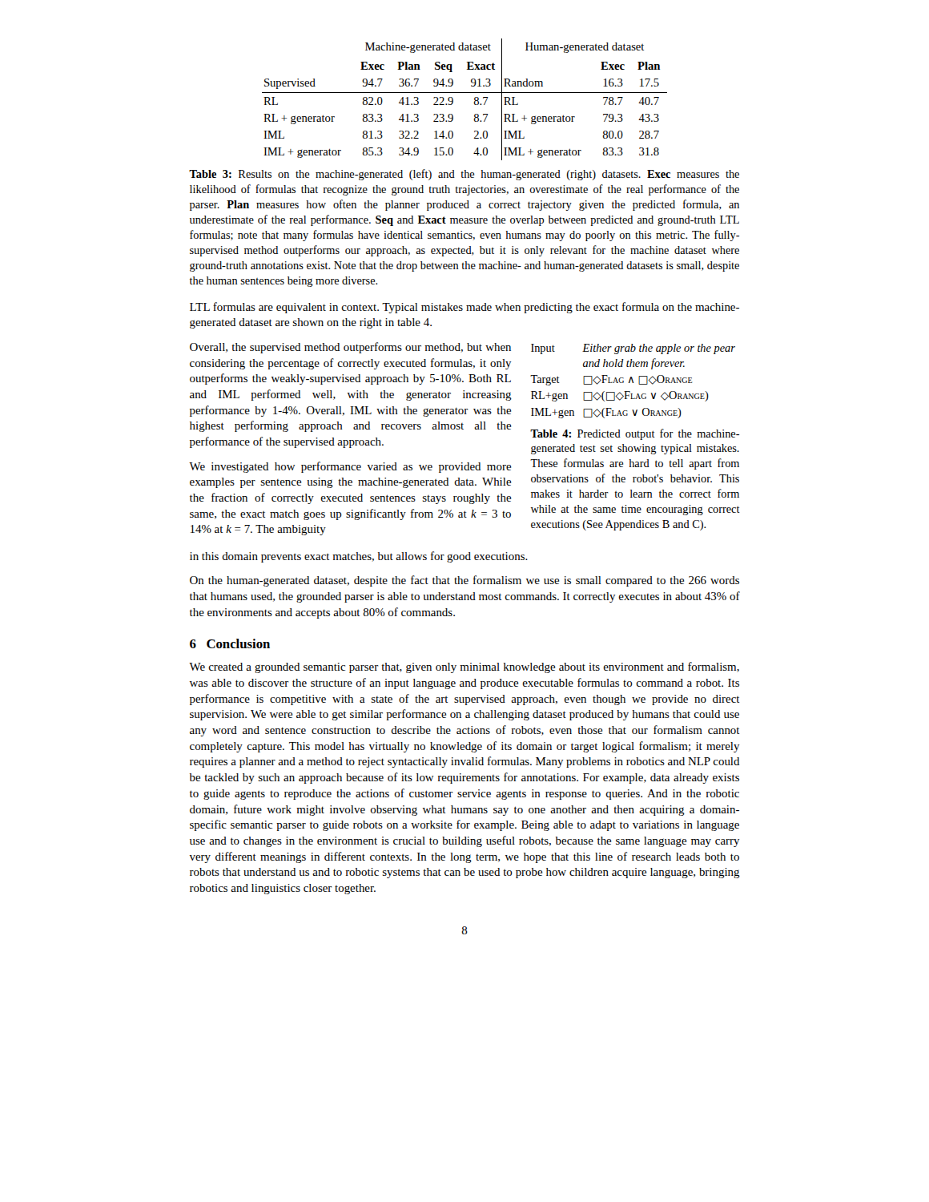| | Machine-generated dataset | Human-generated dataset |
| | Exec | Plan | Seq | Exact | | Exec | Plan |
| Supervised | 94.7 | 36.7 | 94.9 | 91.3 | Random | 16.3 | 17.5 |
| RL | 82.0 | 41.3 | 22.9 | 8.7 | RL | 78.7 | 40.7 |
| RL + generator | 83.3 | 41.3 | 23.9 | 8.7 | RL + generator | 79.3 | 43.3 |
| IML | 81.3 | 32.2 | 14.0 | 2.0 | IML | 80.0 | 28.7 |
| IML + generator | 85.3 | 34.9 | 15.0 | 4.0 | IML + generator | 83.3 | 31.8 |
Table 3: Results on the machine-generated (left) and the human-generated (right) datasets. Exec measures the likelihood of formulas that recognize the ground truth trajectories, an overestimate of the real performance of the parser. Plan measures how often the planner produced a correct trajectory given the predicted formula, an underestimate of the real performance. Seq and Exact measure the overlap between predicted and ground-truth LTL formulas; note that many formulas have identical semantics, even humans may do poorly on this metric. The fully-supervised method outperforms our approach, as expected, but it is only relevant for the machine dataset where ground-truth annotations exist. Note that the drop between the machine- and human-generated datasets is small, despite the human sentences being more diverse.
LTL formulas are equivalent in context. Typical mistakes made when predicting the exact formula on the machine-generated dataset are shown on the right in table 4.
Overall, the supervised method outperforms our method, but when considering the percentage of correctly executed formulas, it only outperforms the weakly-supervised approach by 5-10%. Both RL and IML performed well, with the generator increasing performance by 1-4%. Overall, IML with the generator was the highest performing approach and recovers almost all the performance of the supervised approach.
We investigated how performance varied as we provided more examples per sentence using the machine-generated data. While the fraction of correctly executed sentences stays roughly the same, the exact match goes up significantly from 2% at k = 3 to 14% at k = 7. The ambiguity
| Input | Either grab the apple or the pear and hold them forever. |
| Target | □◇ Flag ∧ □◇ Orange |
| RL+gen | □◇ ( □◇ Flag ∨ ◇ Orange ) |
| IML+gen | □◇ ( Flag ∨ Orange ) |
Table 4: Predicted output for the machine-generated test set showing typical mistakes. These formulas are hard to tell apart from observations of the robot's behavior. This makes it harder to learn the correct form while at the same time encouraging correct executions (See Appendices B and C).
in this domain prevents exact matches, but allows for good executions.
On the human-generated dataset, despite the fact that the formalism we use is small compared to the 266 words that humans used, the grounded parser is able to understand most commands. It correctly executes in about 43% of the environments and accepts about 80% of commands.
6 Conclusion
We created a grounded semantic parser that, given only minimal knowledge about its environment and formalism, was able to discover the structure of an input language and produce executable formulas to command a robot. Its performance is competitive with a state of the art supervised approach, even though we provide no direct supervision. We were able to get similar performance on a challenging dataset produced by humans that could use any word and sentence construction to describe the actions of robots, even those that our formalism cannot completely capture. This model has virtually no knowledge of its domain or target logical formalism; it merely requires a planner and a method to reject syntactically invalid formulas. Many problems in robotics and NLP could be tackled by such an approach because of its low requirements for annotations. For example, data already exists to guide agents to reproduce the actions of customer service agents in response to queries. And in the robotic domain, future work might involve observing what humans say to one another and then acquiring a domain-specific semantic parser to guide robots on a worksite for example. Being able to adapt to variations in language use and to changes in the environment is crucial to building useful robots, because the same language may carry very different meanings in different contexts. In the long term, we hope that this line of research leads both to robots that understand us and to robotic systems that can be used to probe how children acquire language, bringing robotics and linguistics closer together.
8